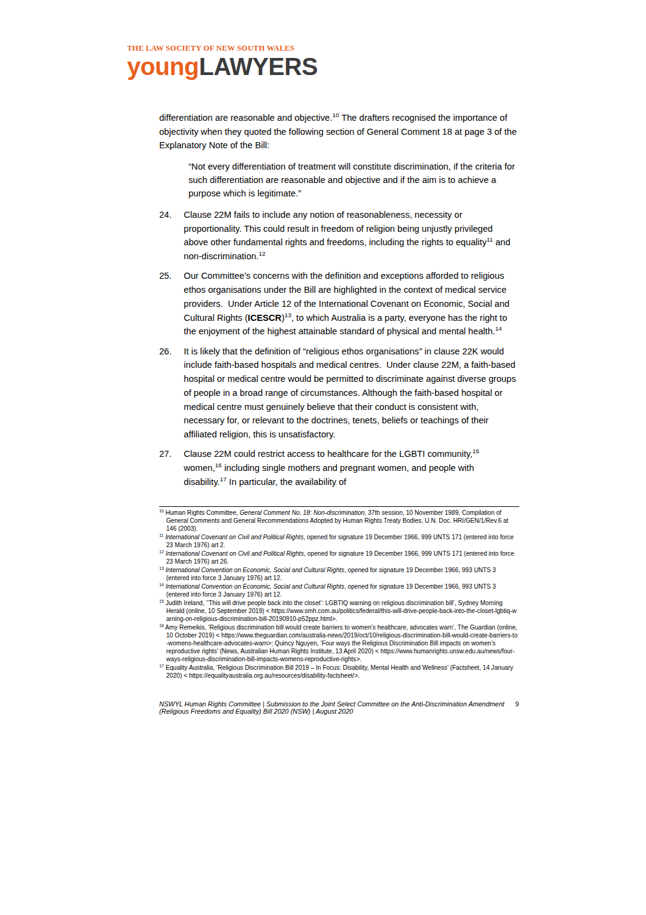THE LAW SOCIETY OF NEW SOUTH WALES
young LAWYERS
differentiation are reasonable and objective.10 The drafters recognised the importance of objectivity when they quoted the following section of General Comment 18 at page 3 of the Explanatory Note of the Bill:
“Not every differentiation of treatment will constitute discrimination, if the criteria for such differentiation are reasonable and objective and if the aim is to achieve a purpose which is legitimate.”
Clause 22M fails to include any notion of reasonableness, necessity or proportionality. This could result in freedom of religion being unjustly privileged above other fundamental rights and freedoms, including the rights to equality11 and non-discrimination.12
Our Committee’s concerns with the definition and exceptions afforded to religious ethos organisations under the Bill are highlighted in the context of medical service providers. Under Article 12 of the International Covenant on Economic, Social and Cultural Rights (ICESCR)13, to which Australia is a party, everyone has the right to the enjoyment of the highest attainable standard of physical and mental health.14
It is likely that the definition of “religious ethos organisations” in clause 22K would include faith-based hospitals and medical centres. Under clause 22M, a faith-based hospital or medical centre would be permitted to discriminate against diverse groups of people in a broad range of circumstances. Although the faith-based hospital or medical centre must genuinely believe that their conduct is consistent with, necessary for, or relevant to the doctrines, tenets, beliefs or teachings of their affiliated religion, this is unsatisfactory.
Clause 22M could restrict access to healthcare for the LGBTI community,15 women,16 including single mothers and pregnant women, and people with disability.17 In particular, the availability of
10 Human Rights Committee, General Comment No. 18: Non-discrimination, 37th session, 10 November 1989, Compilation of General Comments and General Recommendations Adopted by Human Rights Treaty Bodies, U.N. Doc. HRI/GEN/1/Rev.6 at 146 (2003).
11 International Covenant on Civil and Political Rights, opened for signature 19 December 1966, 999 UNTS 171 (entered into force 23 March 1976) art 2.
12 International Covenant on Civil and Political Rights, opened for signature 19 December 1966, 999 UNTS 171 (entered into force 23 March 1976) art 26.
13 International Convention on Economic, Social and Cultural Rights, opened for signature 19 December 1966, 993 UNTS 3 (entered into force 3 January 1976) art 12.
14 International Convention on Economic, Social and Cultural Rights, opened for signature 19 December 1966, 993 UNTS 3 (entered into force 3 January 1976) art 12.
15 Judith Ireland, ’’This will drive people back into the closet’: LGBTIQ warning on religious discrimination bill’, Sydney Morning Herald (online, 10 September 2019) < https://www.smh.com.au/politics/federal/this-will-drive-people-back-into-the-closet-lgbtiq-warning-on-religious-discrimination-bill-20190910-p52ppz.html>.
16 Amy Remeikis, ‘Religious discrimination bill would create barriers to women’s healthcare, advocates warn’, The Guardian (online, 10 October 2019) < https://www.theguardian.com/australia-news/2019/oct/10/religious-discrimination-bill-would-create-barriers-to-womens-healthcare-advocates-warn>; Quincy Nguyen, ‘Four ways the Religious Discrimination Bill impacts on women’s reproductive rights’ (News, Australian Human Rights Institute, 13 April 2020) < https://www.humanrights.unsw.edu.au/news/four-ways-religious-discrimination-bill-impacts-womens-reproductive-rights>.
17 Equality Australia, ‘Religious Discrimination Bill 2019 – In Focus: Disability, Mental Health and Wellness’ (Factsheet, 14 January 2020) < https://equalityaustralia.org.au/resources/disability-factsheet/>.
NSWYL Human Rights Committee | Submission to the Joint Select Committee on the Anti-Discrimination Amendment (Religious Freedoms and Equality) Bill 2020 (NSW) | August 2020 9